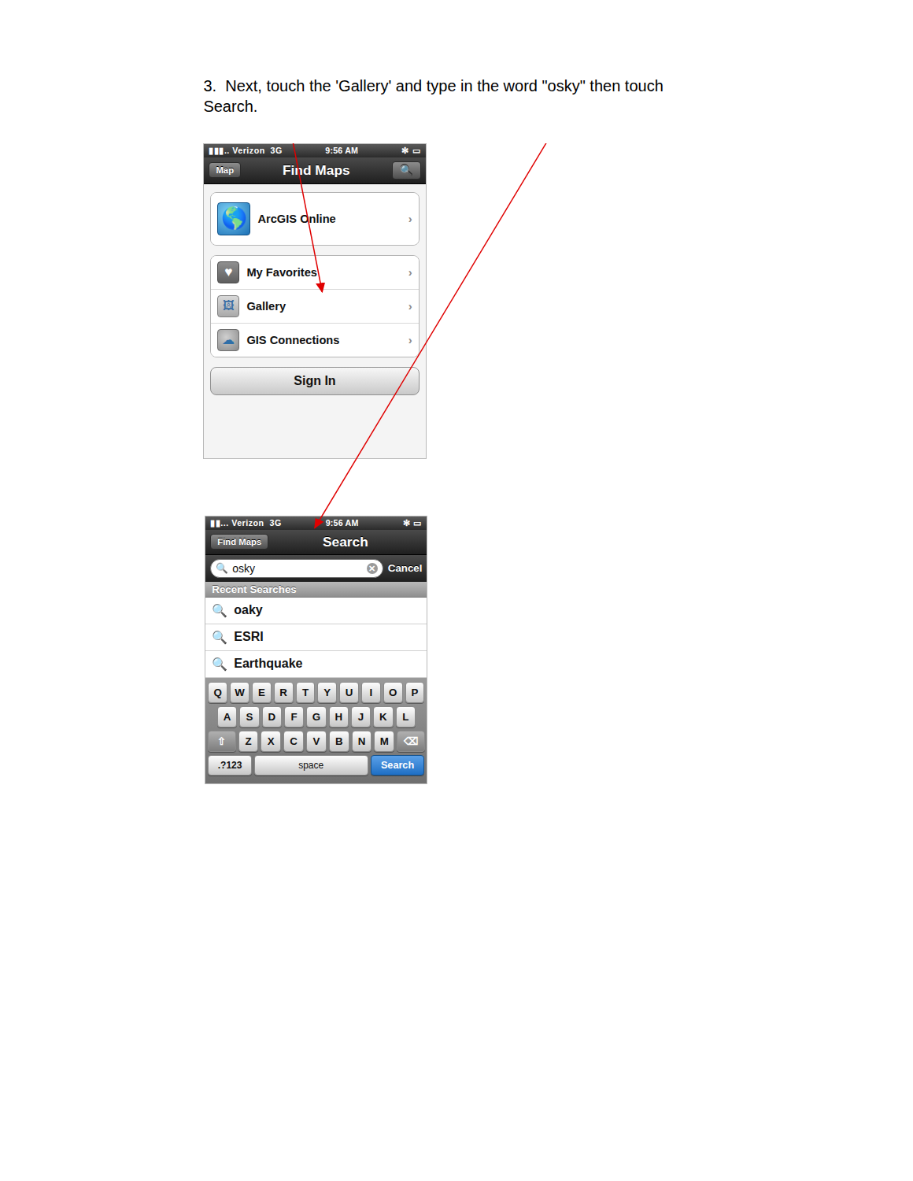3. Next, touch the 'Gallery' and type in the word "osky" then touch Search.
▮▮▮.. Verizon 3G 9:56 AM ✻ ▭
Map Find Maps 🔍
🌎 ArcGIS Online ›
♥ My Favorites ›
🖼 Gallery ›
☁ GIS Connections ›
Sign In
▮▮... Verizon 3G 9:56 AM ✻ ▭
Find Maps Search
🔍 osky ✕
Cancel
Recent Searches
🔍oaky
🔍ESRI
🔍Earthquake
Q
W
E
R
T
Y
U
I
O
P
A
S
D
F
G
H
J
K
L
⇧
Z
X
C
V
B
N
M
⌫
.?123
space
Search